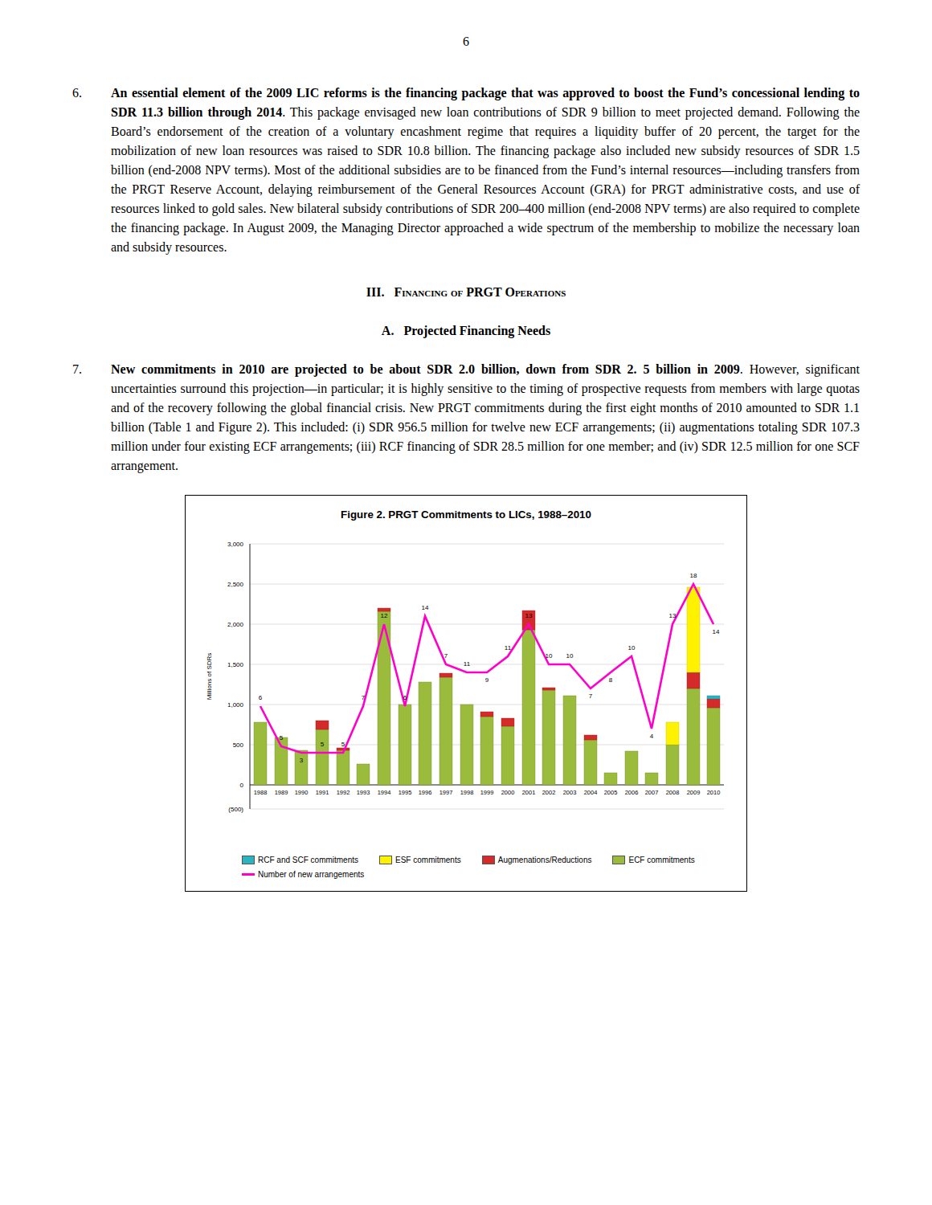6
6.
An essential element of the 2009 LIC reforms is the financing package that was approved to boost the Fund’s concessional lending to SDR 11.3 billion through 2014. This package envisaged new loan contributions of SDR 9 billion to meet projected demand. Following the Board’s endorsement of the creation of a voluntary encashment regime that requires a liquidity buffer of 20 percent, the target for the mobilization of new loan resources was raised to SDR 10.8 billion. The financing package also included new subsidy resources of SDR 1.5 billion (end-2008 NPV terms). Most of the additional subsidies are to be financed from the Fund’s internal resources—including transfers from the PRGT Reserve Account, delaying reimbursement of the General Resources Account (GRA) for PRGT administrative costs, and use of resources linked to gold sales. New bilateral subsidy contributions of SDR 200–400 million (end-2008 NPV terms) are also required to complete the financing package. In August 2009, the Managing Director approached a wide spectrum of the membership to mobilize the necessary loan and subsidy resources.
III. Financing of PRGT Operations
A. Projected Financing Needs
7.
New commitments in 2010 are projected to be about SDR 2.0 billion, down from SDR 2. 5 billion in 2009. However, significant uncertainties surround this projection—in particular; it is highly sensitive to the timing of prospective requests from members with large quotas and of the recovery following the global financial crisis. New PRGT commitments during the first eight months of 2010 amounted to SDR 1.1 billion (Table 1 and Figure 2). This included: (i) SDR 956.5 million for twelve new ECF arrangements; (ii) augmentations totaling SDR 107.3 million under four existing ECF arrangements; (iii) RCF financing of SDR 28.5 million for one member; and (iv) SDR 12.5 million for one SCF arrangement.
Figure 2. PRGT Commitments to LICs, 1988–2010
3,000 2,500 2,000 1,500 1,000 500 0 (500) Millions of SDRs 6 5 3 5 5 7 12 6 14 7 11 9 11 13 10 10 7 8 10 4 13 18 14 1988 1989 1990 1991 1992 1993 1994 1995 1996 1997 1998 1999 2000 2001 2002 2003 2004 2005 2006 2007 2008 2009 2010
RCF and SCF commitments
ESF commitments
Augmenations/Reductions
ECF commitments
Number of new arrangements